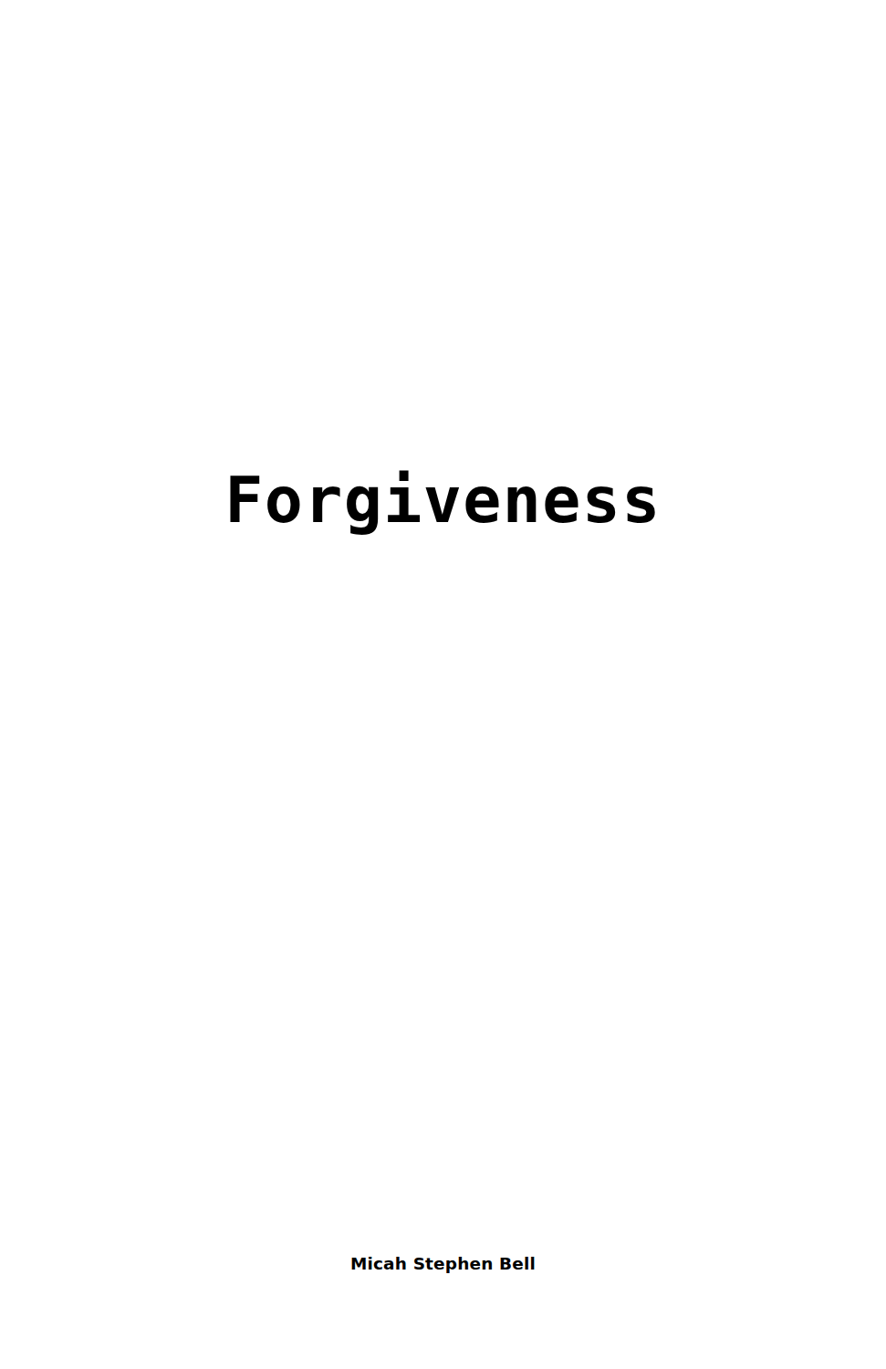Forgiveness
Micah Stephen Bell